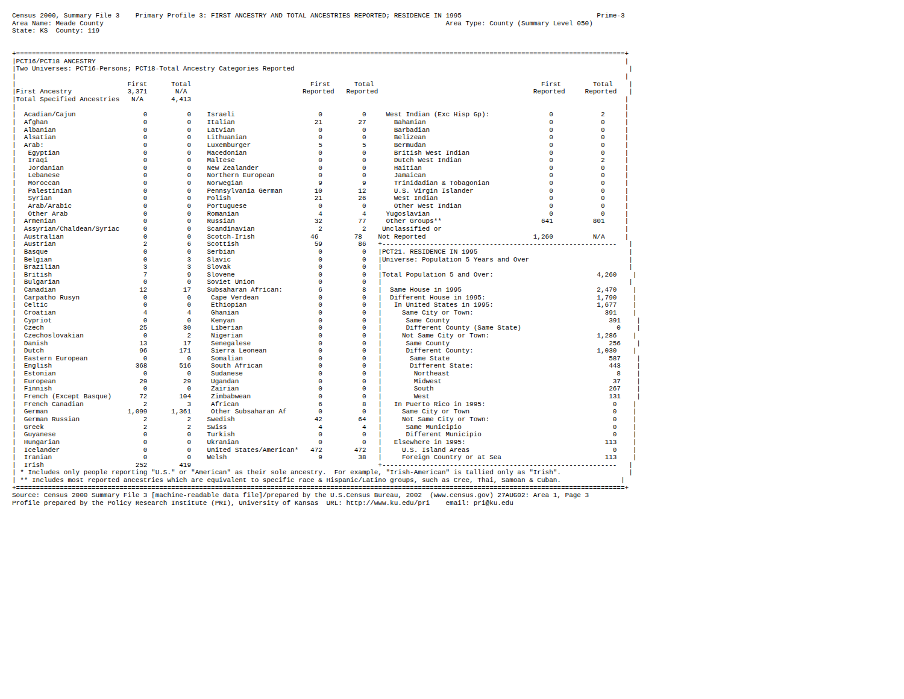Census 2000, Summary File 3    Primary Profile 3: FIRST ANCESTRY AND TOTAL ANCESTRIES REPORTED; RESIDENCE IN 1995                                  Prime-3
Area Name: Meade County                                                                                      Area Type: County (Summary Level 050)
State: KS  County: 119


+=========================================================================================================================================================+
|PCT16/PCT18 ANCESTRY                                                                                                                                     |
|Two Universes: PCT16-Persons; PCT18-Total Ancestry Categories Reported                                                                                    |
|                                                                                                                                                         |
|                            First      Total                              First      Total                                          First        Total    |
|First Ancestry              3,371       N/A                             Reported   Reported                                       Reported     Reported   |
|Total Specified Ancestries   N/A       4,413                                                                                                             |
|                                                                                                                                                         |
|  Acadian/Cajun                 0          0    Israeli                     0          0     West Indian (Exc Hisp Gp):               0            2     |
|  Afghan                        0          0    Italian                    21         27       Bahamian                               0            0     |
|  Albanian                      0          0    Latvian                     0          0       Barbadian                              0            0     |
|  Alsatian                      0          0    Lithuanian                  0          0       Belizean                               0            0     |
|  Arab:                         0          0    Luxemburger                 5          5       Bermudan                               0            0     |
|   Egyptian                     0          0    Macedonian                  0          0       British West Indian                    0            0     |
|   Iraqi                        0          0    Maltese                     0          0       Dutch West Indian                      0            2     |
|   Jordanian                    0          0    New Zealander               0          0       Haitian                                0            0     |
|   Lebanese                     0          0    Northern European           0          0       Jamaican                               0            0     |
|   Moroccan                     0          0    Norwegian                   9          9       Trinidadian & Tobagonian               0            0     |
|   Palestinian                  0          0    Pennsylvania German        10         12       U.S. Virgin Islander                   0            0     |
|   Syrian                       0          0    Polish                     21         26       West Indian                            0            0     |
|   Arab/Arabic                  0          0    Portuguese                  0          0       Other West Indian                      0            0     |
|   Other Arab                   0          0    Romanian                    4          4     Yugoslavian                              0            0     |
|  Armenian                      0          0    Russian                    32         77     Other Groups**                         641          801     |
|  Assyrian/Chaldean/Syriac      0          0    Scandinavian                2          2    Unclassified or                                              |
|  Australian                    0          0    Scotch-Irish              46         78    Not Reported                           1,260          N/A     |
|  Austrian                      2          6    Scottish                   59         86   +-----------------------------------------------------------   |
|  Basque                        0          0    Serbian                     0          0   |PCT21. RESIDENCE IN 1995                                      |
|  Belgian                       0          3    Slavic                      0          0   |Universe: Population 5 Years and Over                         |
|  Brazilian                     3          3    Slovak                      0          0   |                                                              |
|  British                       7          9    Slovene                     0          0   |Total Population 5 and Over:                          4,260    |
|  Bulgarian                     0          0    Soviet Union                0          0   |                                                              |
|  Canadian                     12         17    Subsaharan African:         6          8   |  Same House in 1995                                  2,470    |
|  Carpatho Rusyn                0          0     Cape Verdean               0          0   |  Different House in 1995:                            1,790    |
|  Celtic                        0          0     Ethiopian                  0          0   |   In United States in 1995:                          1,677    |
|  Croatian                      4          4     Ghanian                    0          0   |     Same City or Town:                                 391    |
|  Cypriot                       0          0     Kenyan                     0          0   |      Same County                                        391    |
|  Czech                        25         30     Liberian                   0          0   |      Different County (Same State)                        0    |
|  Czechoslovakian               0          2     Nigerian                   0          0   |     Not Same City or Town:                           1,286    |
|  Danish                       13         17     Senegalese                 0          0   |      Same County                                        256    |
|  Dutch                        96        171     Sierra Leonean             0          0   |      Different County:                               1,030    |
|  Eastern European              0          0     Somalian                   0          0   |       Same State                                        587    |
|  English                     368        516     South African              0          0   |       Different State:                                  443    |
|  Estonian                      0          0     Sudanese                   0          0   |        Northeast                                          8    |
|  European                     29         29     Ugandan                    0          0   |        Midwest                                           37    |
|  Finnish                       0          0     Zairian                    0          0   |        South                                            267    |
|  French (Except Basque)       72        104     Zimbabwean                 0          0   |        West                                             131    |
|  French Canadian               2          3     African                    6          8   |   In Puerto Rico in 1995:                                0    |
|  German                    1,099      1,361     Other Subsaharan Af        0          0   |     Same City or Town                                    0    |
|  German Russian                2          2    Swedish                    42         64   |     Not Same City or Town:                               0    |
|  Greek                         2          2    Swiss                       4          4   |      Same Municipio                                      0    |
|  Guyanese                      0          0    Turkish                     0          0   |      Different Municipio                                 0    |
|  Hungarian                     0          0    Ukranian                    0          0   |   Elsewhere in 1995:                                   113    |
|  Icelander                     0          0    United States/American*   472        472   |     U.S. Island Areas                                    0    |
|  Iranian                       0          0    Welsh                       9         38   |     Foreign Country or at Sea                          113    |
|  Irish                       252        419                                               +-----------------------------------------------------------   |
| * Includes only people reporting "U.S." or "American" as their sole ancestry.  For example, "Irish-American" is tallied only as "Irish".                 |
| ** Includes most reported ancestries which are equivalent to specific race & Hispanic/Latino groups, such as Cree, Thai, Samoan & Cuban.               |
+=========================================================================================================================================================+
Source: Census 2000 Summary File 3 [machine-readable data file]/prepared by the U.S.Census Bureau, 2002  (www.census.gov) 27AUG02: Area 1, Page 3
Profile prepared by the Policy Research Institute (PRI), University of Kansas  URL: http://www.ku.edu/pri    email: pri@ku.edu